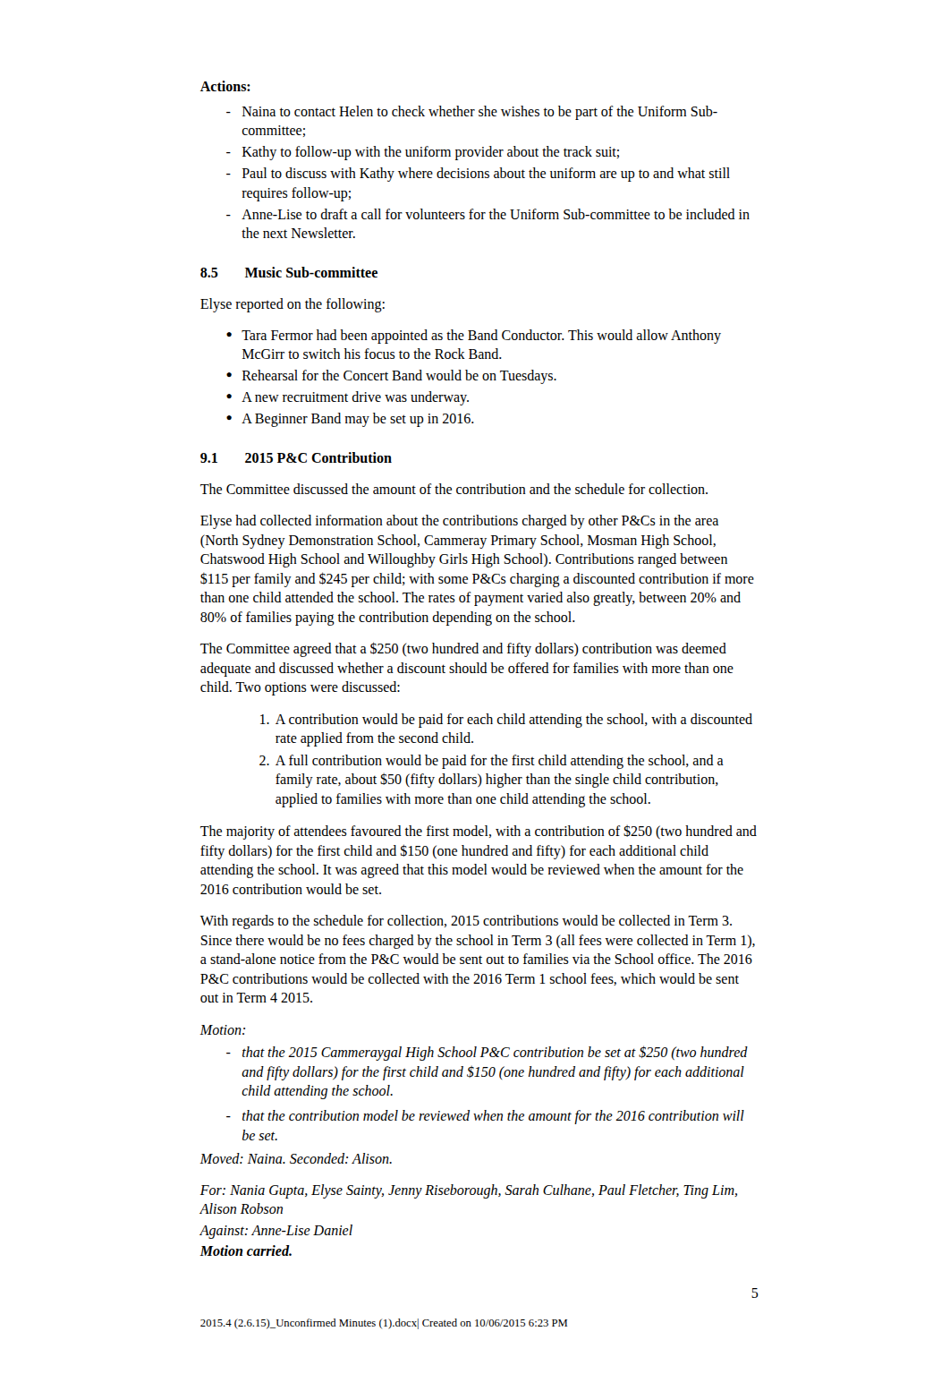Actions:
Naina to contact Helen to check whether she wishes to be part of the Uniform Sub-committee;
Kathy to follow-up with the uniform provider about the track suit;
Paul to discuss with Kathy where decisions about the uniform are up to and what still requires follow-up;
Anne-Lise to draft a call for volunteers for the Uniform Sub-committee to be included in the next Newsletter.
8.5 Music Sub-committee
Elyse reported on the following:
Tara Fermor had been appointed as the Band Conductor. This would allow Anthony McGirr to switch his focus to the Rock Band.
Rehearsal for the Concert Band would be on Tuesdays.
A new recruitment drive was underway.
A Beginner Band may be set up in 2016.
9.12015 P&C Contribution
The Committee discussed the amount of the contribution and the schedule for collection.
Elyse had collected information about the contributions charged by other P&Cs in the area (North Sydney Demonstration School, Cammeray Primary School, Mosman High School, Chatswood High School and Willoughby Girls High School). Contributions ranged between $115 per family and $245 per child; with some P&Cs charging a discounted contribution if more than one child attended the school. The rates of payment varied also greatly, between 20% and 80% of families paying the contribution depending on the school.
The Committee agreed that a $250 (two hundred and fifty dollars) contribution was deemed adequate and discussed whether a discount should be offered for families with more than one child. Two options were discussed:
A contribution would be paid for each child attending the school, with a discounted rate applied from the second child.
A full contribution would be paid for the first child attending the school, and a family rate, about $50 (fifty dollars) higher than the single child contribution, applied to families with more than one child attending the school.
The majority of attendees favoured the first model, with a contribution of $250 (two hundred and fifty dollars) for the first child and $150 (one hundred and fifty) for each additional child attending the school. It was agreed that this model would be reviewed when the amount for the 2016 contribution would be set.
With regards to the schedule for collection, 2015 contributions would be collected in Term 3. Since there would be no fees charged by the school in Term 3 (all fees were collected in Term 1), a stand-alone notice from the P&C would be sent out to families via the School office. The 2016 P&C contributions would be collected with the 2016 Term 1 school fees, which would be sent out in Term 4 2015.
Motion:
that the 2015 Cammeraygal High School P&C contribution be set at $250 (two hundred and fifty dollars) for the first child and $150 (one hundred and fifty) for each additional child attending the school.
that the contribution model be reviewed when the amount for the 2016 contribution will be set.
Moved: Naina. Seconded: Alison.
For: Nania Gupta, Elyse Sainty, Jenny Riseborough, Sarah Culhane, Paul Fletcher, Ting Lim, Alison Robson
Against: Anne-Lise Daniel
Motion carried.
5
2015.4 (2.6.15)_Unconfirmed Minutes (1).docx| Created on 10/06/2015 6:23 PM